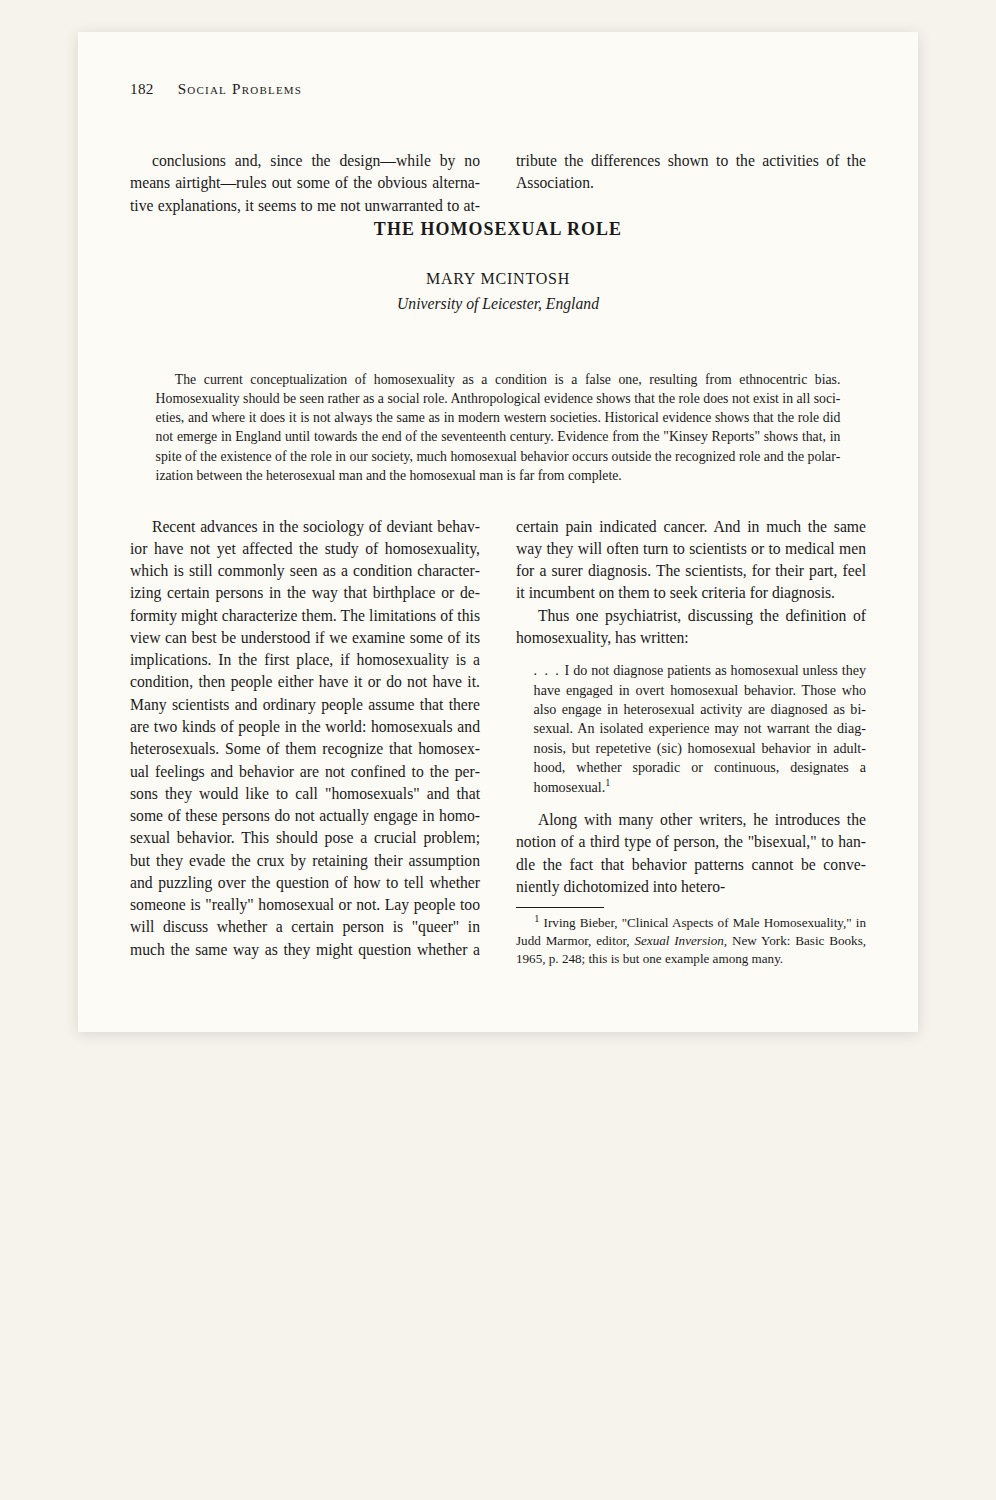182 Social Problems
conclusions and, since the design—while by no means airtight—rules out some of the obvious alternative explanations, it seems to me not unwarranted to attribute the differences shown to the activities of the Association.
The Homosexual Role
Mary McIntosh
University of Leicester, England
The current conceptualization of homosexuality as a condition is a false one, resulting from ethnocentric bias. Homosexuality should be seen rather as a social role. Anthropological evidence shows that the role does not exist in all societies, and where it does it is not always the same as in modern western societies. Historical evidence shows that the role did not emerge in England until towards the end of the seventeenth century. Evidence from the "Kinsey Reports" shows that, in spite of the existence of the role in our society, much homosexual behavior occurs outside the recognized role and the polarization between the heterosexual man and the homosexual man is far from complete.
Recent advances in the sociology of deviant behavior have not yet affected the study of homosexuality, which is still commonly seen as a condition characterizing certain persons in the way that birthplace or deformity might characterize them. The limitations of this view can best be understood if we examine some of its implications. In the first place, if homosexuality is a condition, then people either have it or do not have it. Many scientists and ordinary people assume that there are two kinds of people in the world: homosexuals and heterosexuals. Some of them recognize that homosexual feelings and behavior are not confined to the persons they would like to call "homosexuals" and that some of these persons do not actually engage in homosexual behavior. This should pose a crucial problem; but they evade the crux by retaining their assumption and puzzling over the question of how to tell whether someone is "really" homosexual or not. Lay people too will discuss whether a certain person is "queer" in much the same way as they might question whether a certain pain indicated cancer. And in much the same way they will often turn to scientists or to medical men for a surer diagnosis. The scientists, for their part, feel it incumbent on them to seek criteria for diagnosis.
Thus one psychiatrist, discussing the definition of homosexuality, has written:
. . . I do not diagnose patients as homosexual unless they have engaged in overt homosexual behavior. Those who also engage in heterosexual activity are diagnosed as bisexual. An isolated experience may not warrant the diagnosis, but repetetive (sic) homosexual behavior in adulthood, whether sporadic or continuous, designates a homosexual.1
Along with many other writers, he introduces the notion of a third type of person, the "bisexual," to handle the fact that behavior patterns cannot be conveniently dichotomized into hetero-
1 Irving Bieber, "Clinical Aspects of Male Homosexuality," in Judd Marmor, editor, Sexual Inversion, New York: Basic Books, 1965, p. 248; this is but one example among many.